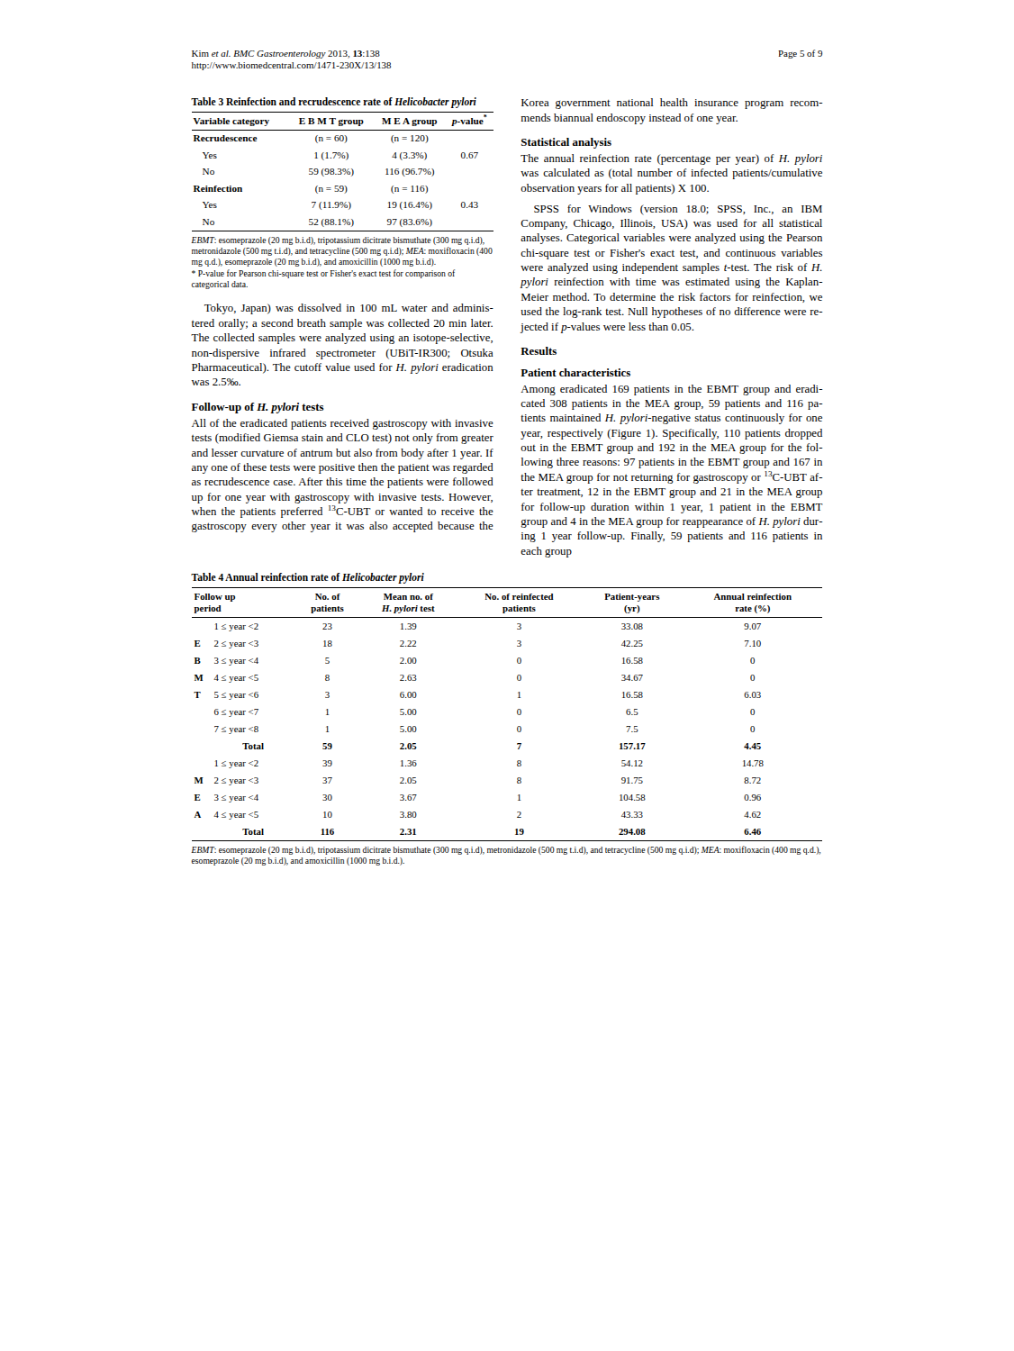Kim et al. BMC Gastroenterology 2013, 13:138
http://www.biomedcentral.com/1471-230X/13/138
Page 5 of 9
Table 3 Reinfection and recrudescence rate of Helicobacter pylori
| Variable category | E B M T group | M E A group | p -value * |
| --- | --- | --- | --- |
| Recrudescence | (n = 60) | (n = 120) | |
| Yes | 1 (1.7%) | 4 (3.3%) | 0.67 |
| No | 59 (98.3%) | 116 (96.7%) | |
| Reinfection | (n = 59) | (n = 116) | |
| Yes | 7 (11.9%) | 19 (16.4%) | 0.43 |
| No | 52 (88.1%) | 97 (83.6%) | |
EBMT: esomeprazole (20 mg b.i.d), tripotassium dicitrate bismuthate (300 mg q.i.d), metronidazole (500 mg t.i.d), and tetracycline (500 mg q.i.d); MEA: moxifloxacin (400 mg q.d.), esomeprazole (20 mg b.i.d), and amoxicillin (1000 mg b.i.d).
* P-value for Pearson chi-square test or Fisher's exact test for comparison of categorical data.
Tokyo, Japan) was dissolved in 100 mL water and administered orally; a second breath sample was collected 20 min later. The collected samples were analyzed using an isotope-selective, non-dispersive infrared spectrometer (UBiT-IR300; Otsuka Pharmaceutical). The cutoff value used for H. pylori eradication was 2.5‰.
Follow-up of H. pylori tests
All of the eradicated patients received gastroscopy with invasive tests (modified Giemsa stain and CLO test) not only from greater and lesser curvature of antrum but also from body after 1 year. If any one of these tests were positive then the patient was regarded as recrudescence case. After this time the patients were followed up for one year with gastroscopy with invasive tests. However, when the patients preferred 13C-UBT or wanted to receive the gastroscopy every other year it was also accepted because the Korea government national health insurance program recommends biannual endoscopy instead of one year.
Statistical analysis
The annual reinfection rate (percentage per year) of H. pylori was calculated as (total number of infected patients/cumulative observation years for all patients) X 100.
SPSS for Windows (version 18.0; SPSS, Inc., an IBM Company, Chicago, Illinois, USA) was used for all statistical analyses. Categorical variables were analyzed using the Pearson chi-square test or Fisher's exact test, and continuous variables were analyzed using independent samples t-test. The risk of H. pylori reinfection with time was estimated using the Kaplan-Meier method. To determine the risk factors for reinfection, we used the log-rank test. Null hypotheses of no difference were rejected if p-values were less than 0.05.
Results
Patient characteristics
Among eradicated 169 patients in the EBMT group and eradicated 308 patients in the MEA group, 59 patients and 116 patients maintained H. pylori-negative status continuously for one year, respectively (Figure 1). Specifically, 110 patients dropped out in the EBMT group and 192 in the MEA group for the following three reasons: 97 patients in the EBMT group and 167 in the MEA group for not returning for gastroscopy or 13C-UBT after treatment, 12 in the EBMT group and 21 in the MEA group for follow-up duration within 1 year, 1 patient in the EBMT group and 4 in the MEA group for reappearance of H. pylori during 1 year follow-up. Finally, 59 patients and 116 patients in each group
Table 4 Annual reinfection rate of Helicobacter pylori
| Follow up period | No. of patients | Mean no. of H. pylori test | No. of reinfected patients | Patient-years (yr) | Annual reinfection rate (%) |
| --- | --- | --- | --- | --- | --- |
| | 1 ≤ year <2 | 23 | 1.39 | 3 | 33.08 | 9.07 |
| E | 2 ≤ year <3 | 18 | 2.22 | 3 | 42.25 | 7.10 |
| B | 3 ≤ year <4 | 5 | 2.00 | 0 | 16.58 | 0 |
| M | 4 ≤ year <5 | 8 | 2.63 | 0 | 34.67 | 0 |
| T | 5 ≤ year <6 | 3 | 6.00 | 1 | 16.58 | 6.03 |
| | 6 ≤ year <7 | 1 | 5.00 | 0 | 6.5 | 0 |
| | 7 ≤ year <8 | 1 | 5.00 | 0 | 7.5 | 0 |
| | Total | 59 | 2.05 | 7 | 157.17 | 4.45 |
| | 1 ≤ year <2 | 39 | 1.36 | 8 | 54.12 | 14.78 |
| M | 2 ≤ year <3 | 37 | 2.05 | 8 | 91.75 | 8.72 |
| E | 3 ≤ year <4 | 30 | 3.67 | 1 | 104.58 | 0.96 |
| A | 4 ≤ year <5 | 10 | 3.80 | 2 | 43.33 | 4.62 |
| | Total | 116 | 2.31 | 19 | 294.08 | 6.46 |
EBMT: esomeprazole (20 mg b.i.d), tripotassium dicitrate bismuthate (300 mg q.i.d), metronidazole (500 mg t.i.d), and tetracycline (500 mg q.i.d); MEA: moxifloxacin (400 mg q.d.), esomeprazole (20 mg b.i.d), and amoxicillin (1000 mg b.i.d.).